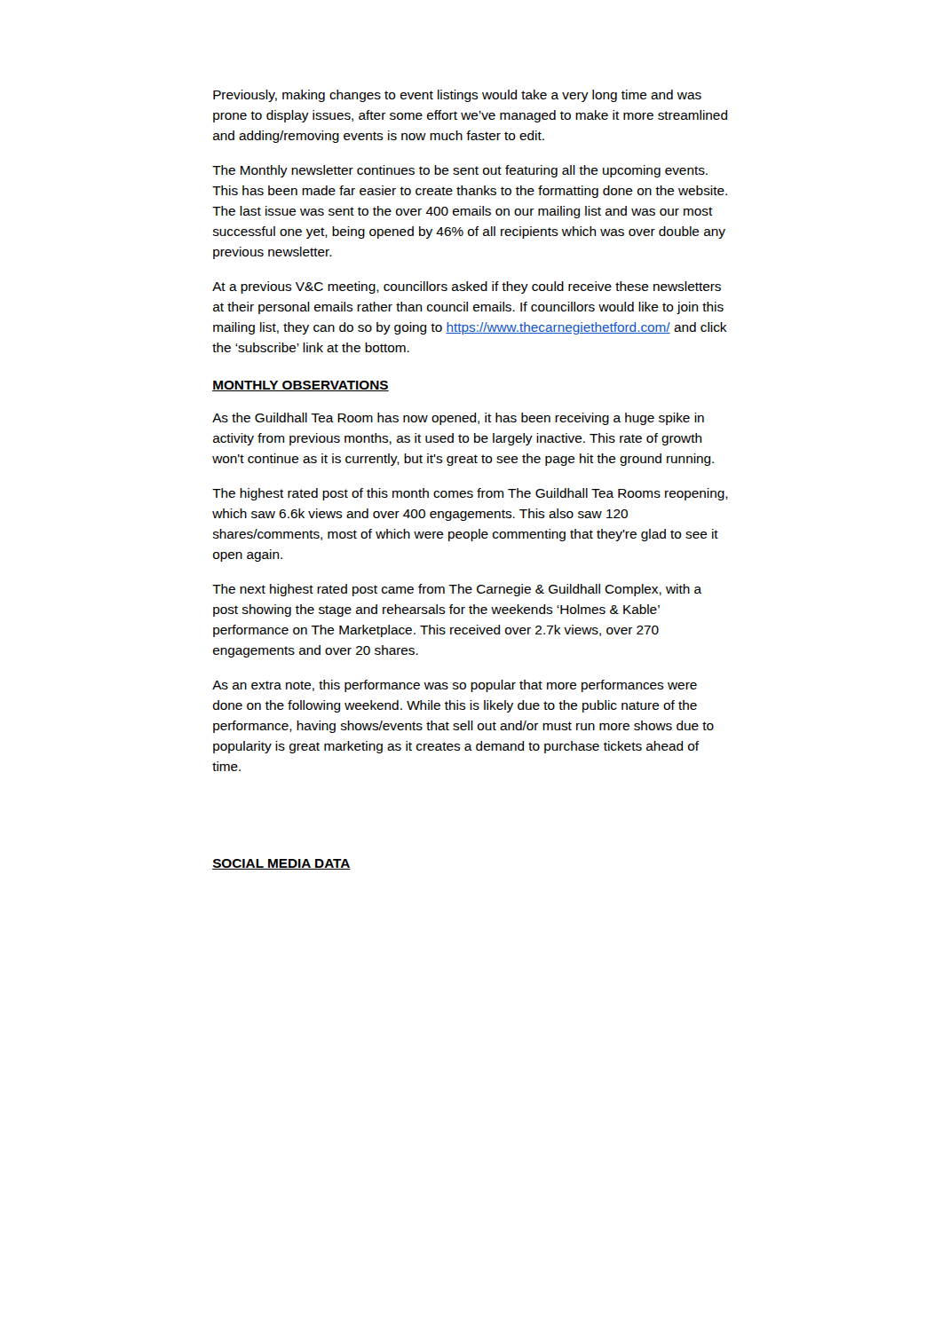Previously, making changes to event listings would take a very long time and was prone to display issues, after some effort we’ve managed to make it more streamlined and adding/removing events is now much faster to edit.
The Monthly newsletter continues to be sent out featuring all the upcoming events. This has been made far easier to create thanks to the formatting done on the website. The last issue was sent to the over 400 emails on our mailing list and was our most successful one yet, being opened by 46% of all recipients which was over double any previous newsletter.
At a previous V&C meeting, councillors asked if they could receive these newsletters at their personal emails rather than council emails. If councillors would like to join this mailing list, they can do so by going to https://www.thecarnegiethetford.com/ and click the ‘subscribe’ link at the bottom.
MONTHLY OBSERVATIONS
As the Guildhall Tea Room has now opened, it has been receiving a huge spike in activity from previous months, as it used to be largely inactive. This rate of growth won't continue as it is currently, but it's great to see the page hit the ground running.
The highest rated post of this month comes from The Guildhall Tea Rooms reopening, which saw 6.6k views and over 400 engagements. This also saw 120 shares/comments, most of which were people commenting that they're glad to see it open again.
The next highest rated post came from The Carnegie & Guildhall Complex, with a post showing the stage and rehearsals for the weekends ‘Holmes & Kable’ performance on The Marketplace. This received over 2.7k views, over 270 engagements and over 20 shares.
As an extra note, this performance was so popular that more performances were done on the following weekend. While this is likely due to the public nature of the performance, having shows/events that sell out and/or must run more shows due to popularity is great marketing as it creates a demand to purchase tickets ahead of time.
SOCIAL MEDIA DATA